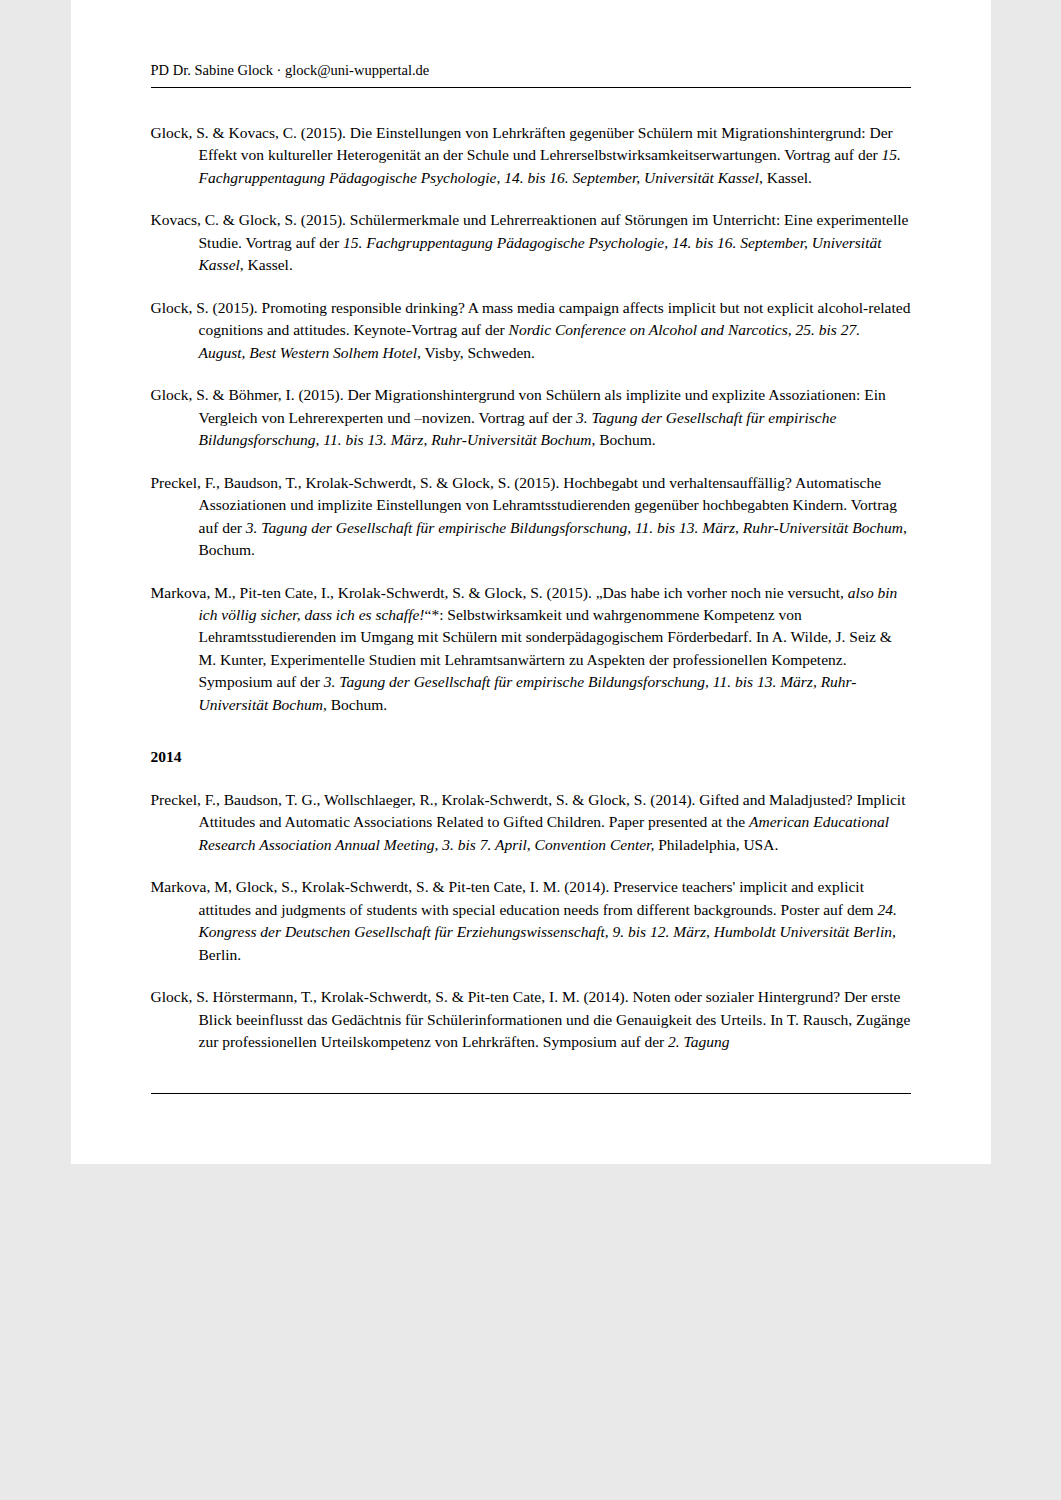PD Dr. Sabine Glock · glock@uni-wuppertal.de
Glock, S. & Kovacs, C. (2015). Die Einstellungen von Lehrkräften gegenüber Schülern mit Migrationshintergrund: Der Effekt von kultureller Heterogenität an der Schule und Lehrerselbstwirksamkeitserwartungen. Vortrag auf der 15. Fachgruppentagung Pädagogische Psychologie, 14. bis 16. September, Universität Kassel, Kassel.
Kovacs, C. & Glock, S. (2015). Schülermerkmale und Lehrerreaktionen auf Störungen im Unterricht: Eine experimentelle Studie. Vortrag auf der 15. Fachgruppentagung Pädagogische Psychologie, 14. bis 16. September, Universität Kassel, Kassel.
Glock, S. (2015). Promoting responsible drinking? A mass media campaign affects implicit but not explicit alcohol-related cognitions and attitudes. Keynote-Vortrag auf der Nordic Conference on Alcohol and Narcotics, 25. bis 27. August, Best Western Solhem Hotel, Visby, Schweden.
Glock, S. & Böhmer, I. (2015). Der Migrationshintergrund von Schülern als implizite und explizite Assoziationen: Ein Vergleich von Lehrerexperten und –novizen. Vortrag auf der 3. Tagung der Gesellschaft für empirische Bildungsforschung, 11. bis 13. März, Ruhr-Universität Bochum, Bochum.
Preckel, F., Baudson, T., Krolak-Schwerdt, S. & Glock, S. (2015). Hochbegabt und verhaltensauffällig? Automatische Assoziationen und implizite Einstellungen von Lehramtsstudierenden gegenüber hochbegabten Kindern. Vortrag auf der 3. Tagung der Gesellschaft für empirische Bildungsforschung, 11. bis 13. März, Ruhr-Universität Bochum, Bochum.
Markova, M., Pit-ten Cate, I., Krolak-Schwerdt, S. & Glock, S. (2015). „Das habe ich vorher noch nie versucht, also bin ich völlig sicher, dass ich es schaffe!“*: Selbstwirksamkeit und wahrgenommene Kompetenz von Lehramtsstudierenden im Umgang mit Schülern mit sonderpädagogischem Förderbedarf. In A. Wilde, J. Seiz & M. Kunter, Experimentelle Studien mit Lehramtsanwärtern zu Aspekten der professionellen Kompetenz. Symposium auf der 3. Tagung der Gesellschaft für empirische Bildungsforschung, 11. bis 13. März, Ruhr-Universität Bochum, Bochum.
2014
Preckel, F., Baudson, T. G., Wollschlaeger, R., Krolak-Schwerdt, S. & Glock, S. (2014). Gifted and Maladjusted? Implicit Attitudes and Automatic Associations Related to Gifted Children. Paper presented at the American Educational Research Association Annual Meeting, 3. bis 7. April, Convention Center, Philadelphia, USA.
Markova, M, Glock, S., Krolak-Schwerdt, S. & Pit-ten Cate, I. M. (2014). Preservice teachers' implicit and explicit attitudes and judgments of students with special education needs from different backgrounds. Poster auf dem 24. Kongress der Deutschen Gesellschaft für Erziehungswissenschaft, 9. bis 12. März, Humboldt Universität Berlin, Berlin.
Glock, S. Hörstermann, T., Krolak-Schwerdt, S. & Pit-ten Cate, I. M. (2014). Noten oder sozialer Hintergrund? Der erste Blick beeinflusst das Gedächtnis für Schülerinformationen und die Genauigkeit des Urteils. In T. Rausch, Zugänge zur professionellen Urteilskompetenz von Lehrkräften. Symposium auf der 2. Tagung